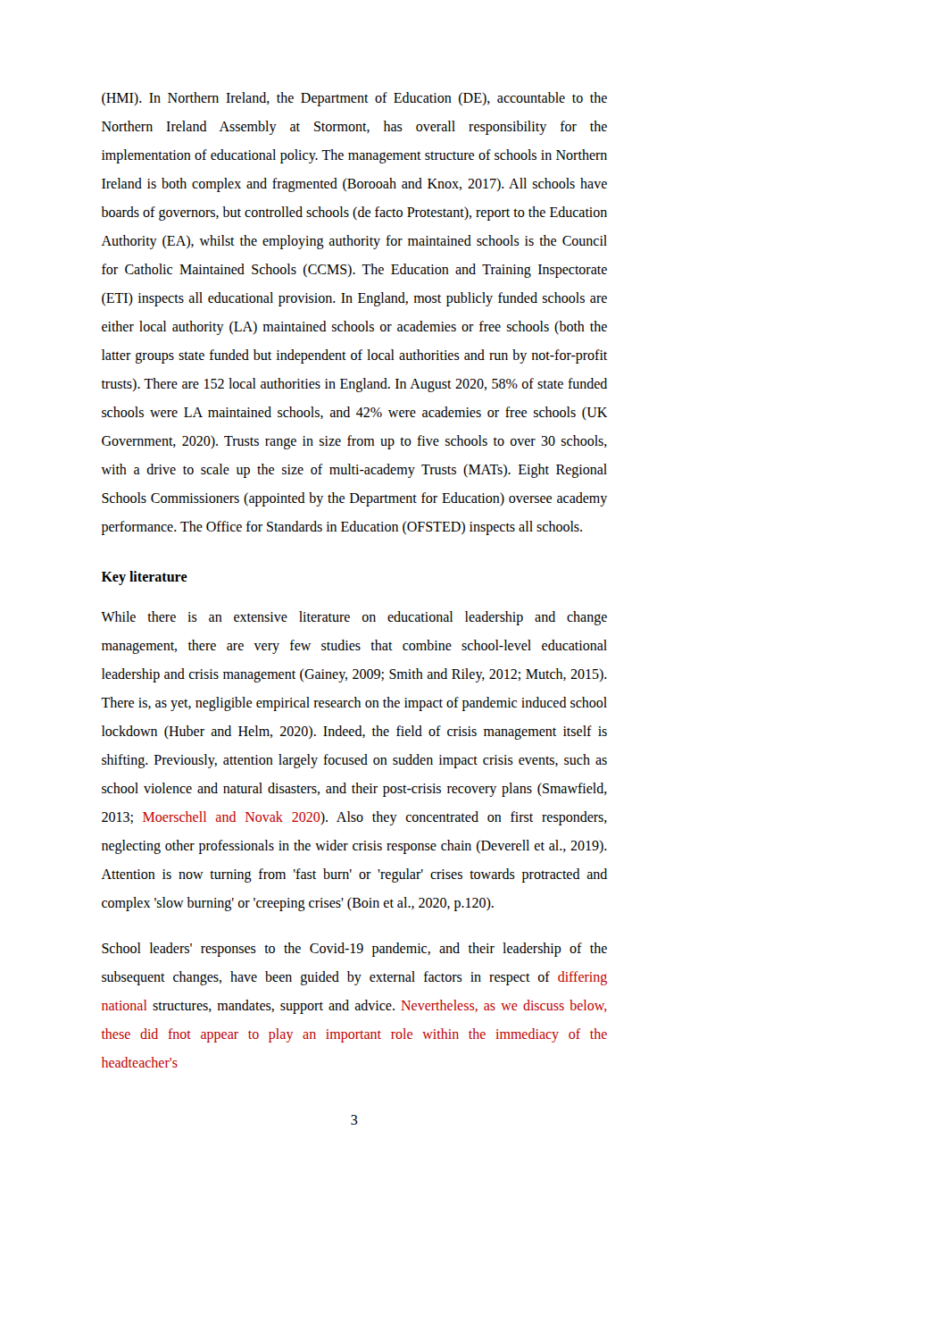(HMI). In Northern Ireland, the Department of Education (DE), accountable to the Northern Ireland Assembly at Stormont, has overall responsibility for the implementation of educational policy. The management structure of schools in Northern Ireland is both complex and fragmented (Borooah and Knox, 2017). All schools have boards of governors, but controlled schools (de facto Protestant), report to the Education Authority (EA), whilst the employing authority for maintained schools is the Council for Catholic Maintained Schools (CCMS). The Education and Training Inspectorate (ETI) inspects all educational provision. In England, most publicly funded schools are either local authority (LA) maintained schools or academies or free schools (both the latter groups state funded but independent of local authorities and run by not-for-profit trusts). There are 152 local authorities in England. In August 2020, 58% of state funded schools were LA maintained schools, and 42% were academies or free schools (UK Government, 2020). Trusts range in size from up to five schools to over 30 schools, with a drive to scale up the size of multi-academy Trusts (MATs). Eight Regional Schools Commissioners (appointed by the Department for Education) oversee academy performance. The Office for Standards in Education (OFSTED) inspects all schools.
Key literature
While there is an extensive literature on educational leadership and change management, there are very few studies that combine school-level educational leadership and crisis management (Gainey, 2009; Smith and Riley, 2012; Mutch, 2015). There is, as yet, negligible empirical research on the impact of pandemic induced school lockdown (Huber and Helm, 2020). Indeed, the field of crisis management itself is shifting. Previously, attention largely focused on sudden impact crisis events, such as school violence and natural disasters, and their post-crisis recovery plans (Smawfield, 2013; Moerschell and Novak 2020). Also they concentrated on first responders, neglecting other professionals in the wider crisis response chain (Deverell et al., 2019). Attention is now turning from 'fast burn' or 'regular' crises towards protracted and complex 'slow burning' or 'creeping crises' (Boin et al., 2020, p.120).
School leaders' responses to the Covid-19 pandemic, and their leadership of the subsequent changes, have been guided by external factors in respect of differing national structures, mandates, support and advice. Nevertheless, as we discuss below, these did fnot appear to play an important role within the immediacy of the headteacher's
3